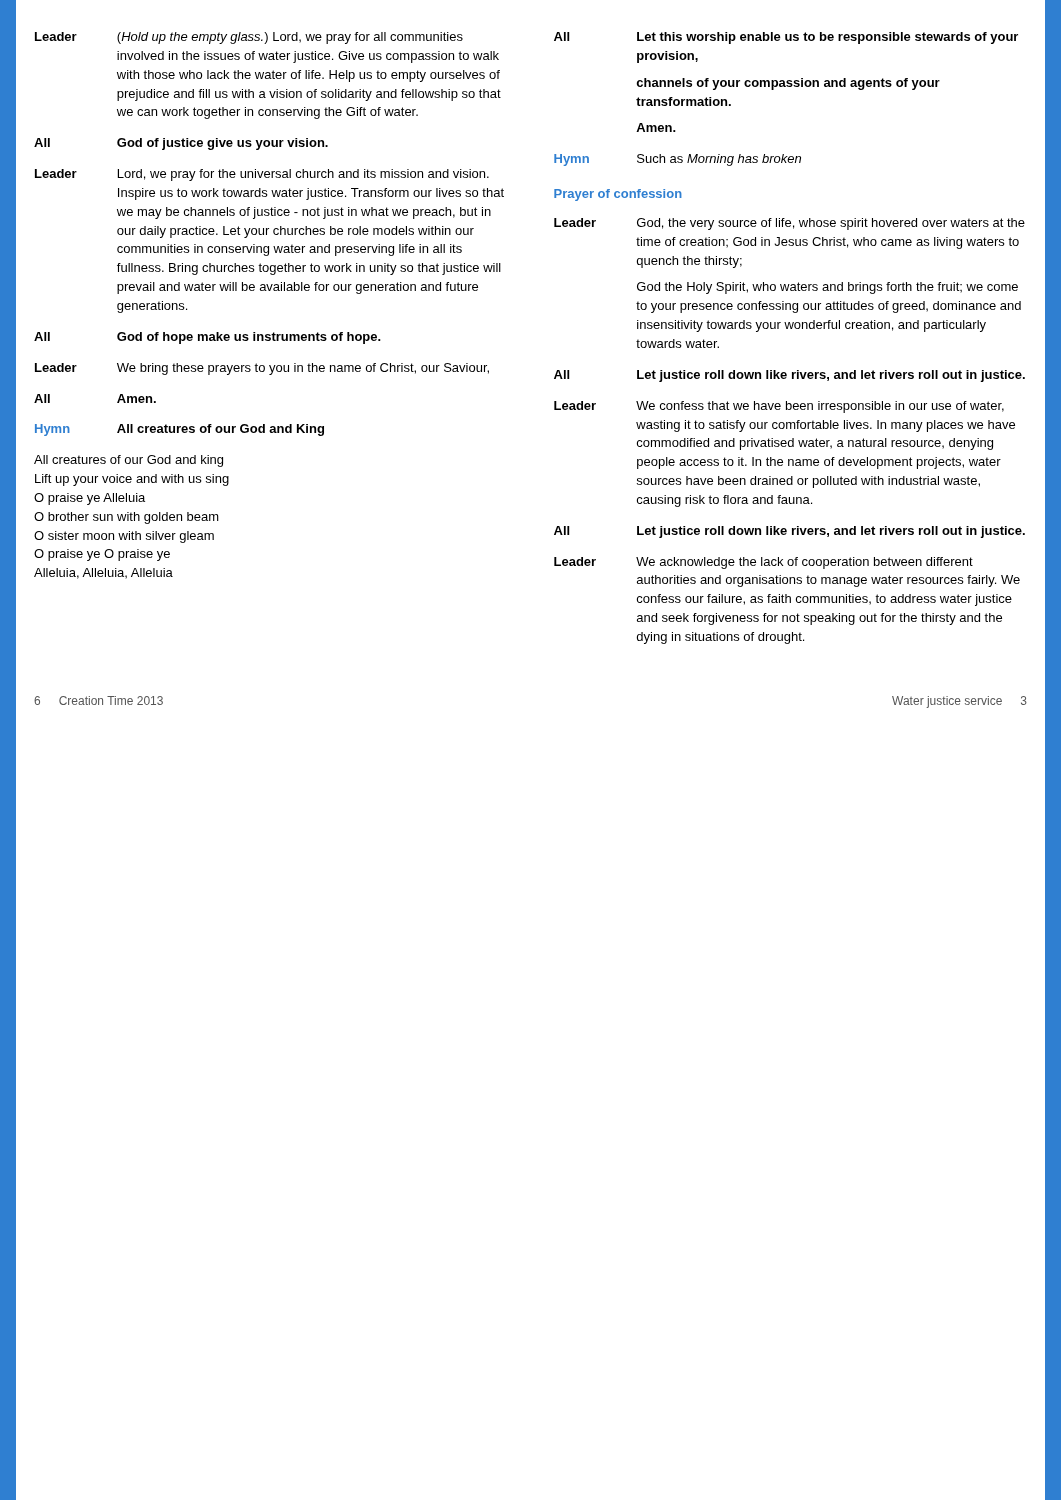Leader
(Hold up the empty glass.) Lord, we pray for all communities involved in the issues of water justice. Give us compassion to walk with those who lack the water of life. Help us to empty ourselves of prejudice and fill us with a vision of solidarity and fellowship so that we can work together in conserving the Gift of water.
All
God of justice give us your vision.
Leader
Lord, we pray for the universal church and its mission and vision. Inspire us to work towards water justice. Transform our lives so that we may be channels of justice - not just in what we preach, but in our daily practice. Let your churches be role models within our communities in conserving water and preserving life in all its fullness. Bring churches together to work in unity so that justice will prevail and water will be available for our generation and future generations.
All
God of hope make us instruments of hope.
Leader
We bring these prayers to you in the name of Christ, our Saviour,
All
Amen.
Hymn
All creatures of our God and King
All creatures of our God and king
Lift up your voice and with us sing
O praise ye Alleluia
O brother sun with golden beam
O sister moon with silver gleam
O praise ye O praise ye
Alleluia, Alleluia, Alleluia
All
Let this worship enable us to be responsible stewards of your provision,
channels of your compassion and agents of your transformation.
Amen.
Hymn
Such as Morning has broken
Prayer of confession
Leader
God, the very source of life, whose spirit hovered over waters at the time of creation; God in Jesus Christ, who came as living waters to quench the thirsty;
God the Holy Spirit, who waters and brings forth the fruit; we come to your presence confessing our attitudes of greed, dominance and insensitivity towards your wonderful creation, and particularly towards water.
All
Let justice roll down like rivers, and let rivers roll out in justice.
Leader
We confess that we have been irresponsible in our use of water, wasting it to satisfy our comfortable lives. In many places we have commodified and privatised water, a natural resource, denying people access to it. In the name of development projects, water sources have been drained or polluted with industrial waste, causing risk to flora and fauna.
All
Let justice roll down like rivers, and let rivers roll out in justice.
Leader
We acknowledge the lack of cooperation between different authorities and organisations to manage water resources fairly. We confess our failure, as faith communities, to address water justice and seek forgiveness for not speaking out for the thirsty and the dying in situations of drought.
6 Creation Time 2013
Water justice service 3